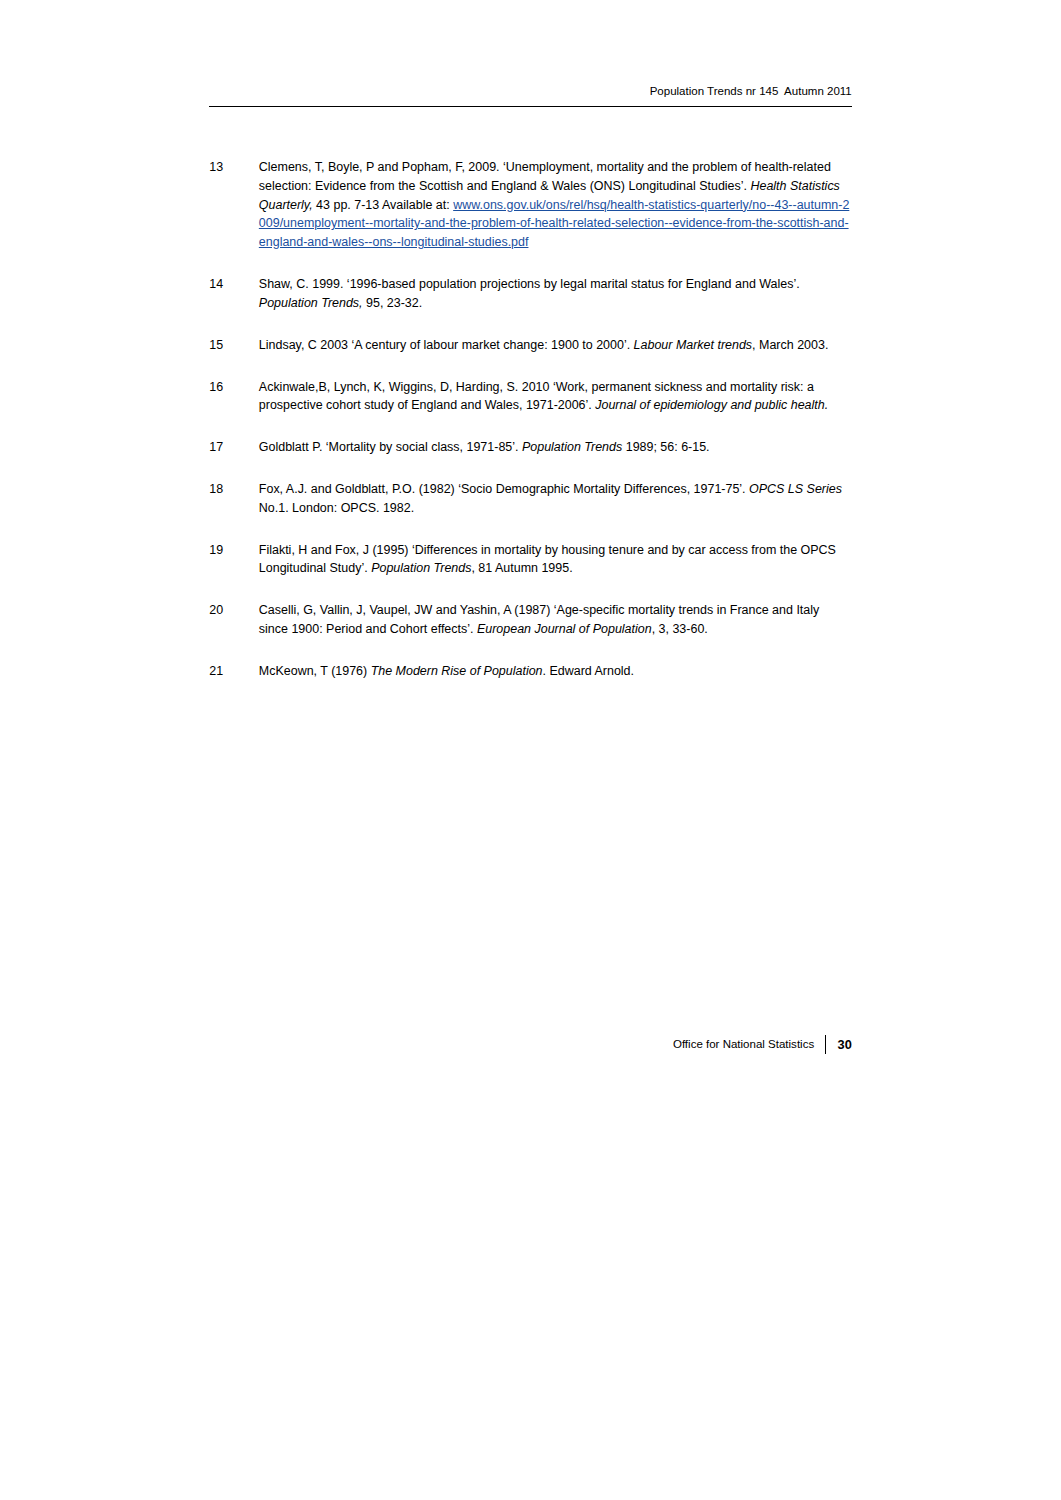Population Trends nr 145 Autumn 2011
13 Clemens, T, Boyle, P and Popham, F, 2009. ‘Unemployment, mortality and the problem of health-related selection: Evidence from the Scottish and England & Wales (ONS) Longitudinal Studies’. Health Statistics Quarterly, 43 pp. 7-13 Available at: www.ons.gov.uk/ons/rel/hsq/health-statistics-quarterly/no--43--autumn-2009/unemployment--mortality-and-the-problem-of-health-related-selection--evidence-from-the-scottish-and-england-and-wales--ons--longitudinal-studies.pdf
14 Shaw, C. 1999. ‘1996-based population projections by legal marital status for England and Wales’. Population Trends, 95, 23-32.
15 Lindsay, C 2003 ‘A century of labour market change: 1900 to 2000’. Labour Market trends, March 2003.
16 Ackinwale,B, Lynch, K, Wiggins, D, Harding, S. 2010 ‘Work, permanent sickness and mortality risk: a prospective cohort study of England and Wales, 1971-2006’. Journal of epidemiology and public health.
17 Goldblatt P. ‘Mortality by social class, 1971-85’. Population Trends 1989; 56: 6-15.
18 Fox, A.J. and Goldblatt, P.O. (1982) ‘Socio Demographic Mortality Differences, 1971-75’. OPCS LS Series No.1. London: OPCS. 1982.
19 Filakti, H and Fox, J (1995) ‘Differences in mortality by housing tenure and by car access from the OPCS Longitudinal Study’. Population Trends, 81 Autumn 1995.
20 Caselli, G, Vallin, J, Vaupel, JW and Yashin, A (1987) ‘Age-specific mortality trends in France and Italy since 1900: Period and Cohort effects’. European Journal of Population, 3, 33-60.
21 McKeown, T (1976) The Modern Rise of Population. Edward Arnold.
Office for National Statistics 30